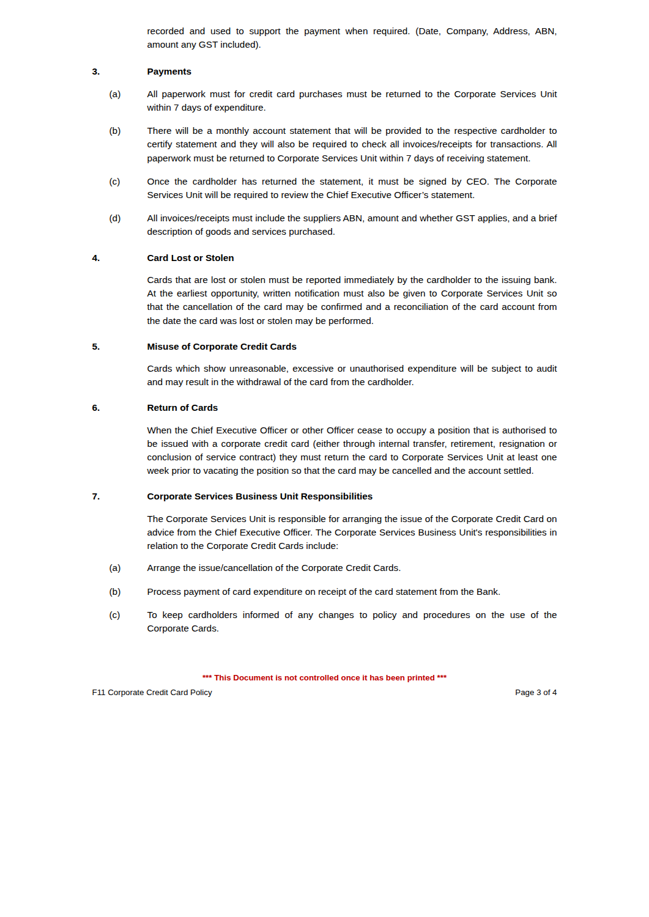recorded and used to support the payment when required. (Date, Company, Address, ABN, amount any GST included).
3. Payments
(a) All paperwork must for credit card purchases must be returned to the Corporate Services Unit within 7 days of expenditure.
(b) There will be a monthly account statement that will be provided to the respective cardholder to certify statement and they will also be required to check all invoices/receipts for transactions. All paperwork must be returned to Corporate Services Unit within 7 days of receiving statement.
(c) Once the cardholder has returned the statement, it must be signed by CEO. The Corporate Services Unit will be required to review the Chief Executive Officer’s statement.
(d) All invoices/receipts must include the suppliers ABN, amount and whether GST applies, and a brief description of goods and services purchased.
4. Card Lost or Stolen
Cards that are lost or stolen must be reported immediately by the cardholder to the issuing bank. At the earliest opportunity, written notification must also be given to Corporate Services Unit so that the cancellation of the card may be confirmed and a reconciliation of the card account from the date the card was lost or stolen may be performed.
5. Misuse of Corporate Credit Cards
Cards which show unreasonable, excessive or unauthorised expenditure will be subject to audit and may result in the withdrawal of the card from the cardholder.
6. Return of Cards
When the Chief Executive Officer or other Officer cease to occupy a position that is authorised to be issued with a corporate credit card (either through internal transfer, retirement, resignation or conclusion of service contract) they must return the card to Corporate Services Unit at least one week prior to vacating the position so that the card may be cancelled and the account settled.
7. Corporate Services Business Unit Responsibilities
The Corporate Services Unit is responsible for arranging the issue of the Corporate Credit Card on advice from the Chief Executive Officer. The Corporate Services Business Unit's responsibilities in relation to the Corporate Credit Cards include:
(a) Arrange the issue/cancellation of the Corporate Credit Cards.
(b) Process payment of card expenditure on receipt of the card statement from the Bank.
(c) To keep cardholders informed of any changes to policy and procedures on the use of the Corporate Cards.
*** This Document is not controlled once it has been printed ***
F11 Corporate Credit Card Policy Page 3 of 4